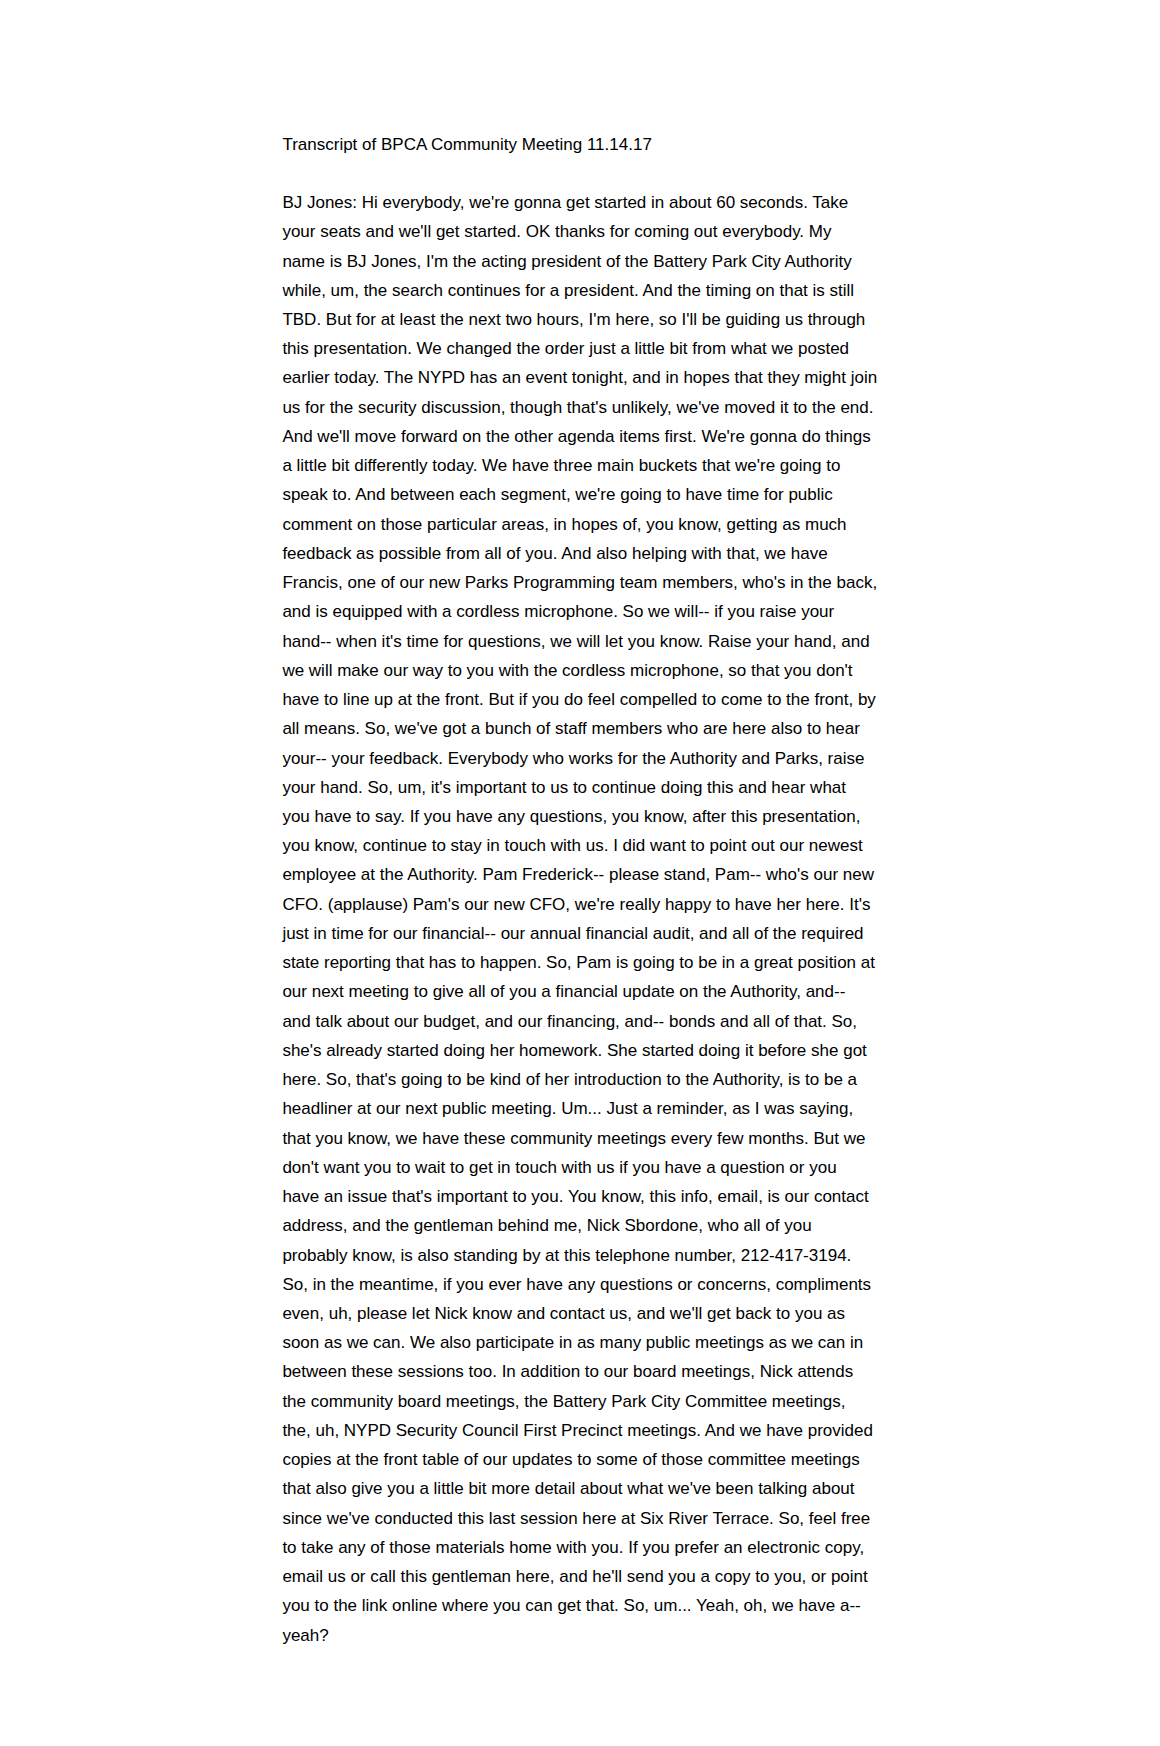Transcript of BPCA Community Meeting 11.14.17
BJ Jones: Hi everybody, we're gonna get started in about 60 seconds. Take your seats and we'll get started. OK thanks for coming out everybody. My name is BJ Jones, I'm the acting president of the Battery Park City Authority while, um, the search continues for a president. And the timing on that is still TBD. But for at least the next two hours, I'm here, so I'll be guiding us through this presentation. We changed the order just a little bit from what we posted earlier today. The NYPD has an event tonight, and in hopes that they might join us for the security discussion, though that's unlikely, we've moved it to the end. And we'll move forward on the other agenda items first. We're gonna do things a little bit differently today. We have three main buckets that we're going to speak to. And between each segment, we're going to have time for public comment on those particular areas, in hopes of, you know, getting as much feedback as possible from all of you. And also helping with that, we have Francis, one of our new Parks Programming team members, who's in the back, and is equipped with a cordless microphone. So we will-- if you raise your hand-- when it's time for questions, we will let you know. Raise your hand, and we will make our way to you with the cordless microphone, so that you don't have to line up at the front. But if you do feel compelled to come to the front, by all means. So, we've got a bunch of staff members who are here also to hear your-- your feedback. Everybody who works for the Authority and Parks, raise your hand. So, um, it's important to us to continue doing this and hear what you have to say. If you have any questions, you know, after this presentation, you know, continue to stay in touch with us. I did want to point out our newest employee at the Authority. Pam Frederick-- please stand, Pam-- who's our new CFO. (applause) Pam's our new CFO, we're really happy to have her here. It's just in time for our financial-- our annual financial audit, and all of the required state reporting that has to happen. So, Pam is going to be in a great position at our next meeting to give all of you a financial update on the Authority, and-- and talk about our budget, and our financing, and-- bonds and all of that. So, she's already started doing her homework. She started doing it before she got here. So, that's going to be kind of her introduction to the Authority, is to be a headliner at our next public meeting. Um... Just a reminder, as I was saying, that you know, we have these community meetings every few months. But we don't want you to wait to get in touch with us if you have a question or you have an issue that's important to you. You know, this info, email, is our contact address, and the gentleman behind me, Nick Sbordone, who all of you probably know, is also standing by at this telephone number, 212-417-3194. So, in the meantime, if you ever have any questions or concerns, compliments even, uh, please let Nick know and contact us, and we'll get back to you as soon as we can. We also participate in as many public meetings as we can in between these sessions too. In addition to our board meetings, Nick attends the community board meetings, the Battery Park City Committee meetings, the, uh, NYPD Security Council First Precinct meetings. And we have provided copies at the front table of our updates to some of those committee meetings that also give you a little bit more detail about what we've been talking about since we've conducted this last session here at Six River Terrace. So, feel free to take any of those materials home with you. If you prefer an electronic copy, email us or call this gentleman here, and he'll send you a copy to you, or point you to the link online where you can get that. So, um... Yeah, oh, we have a-- yeah?